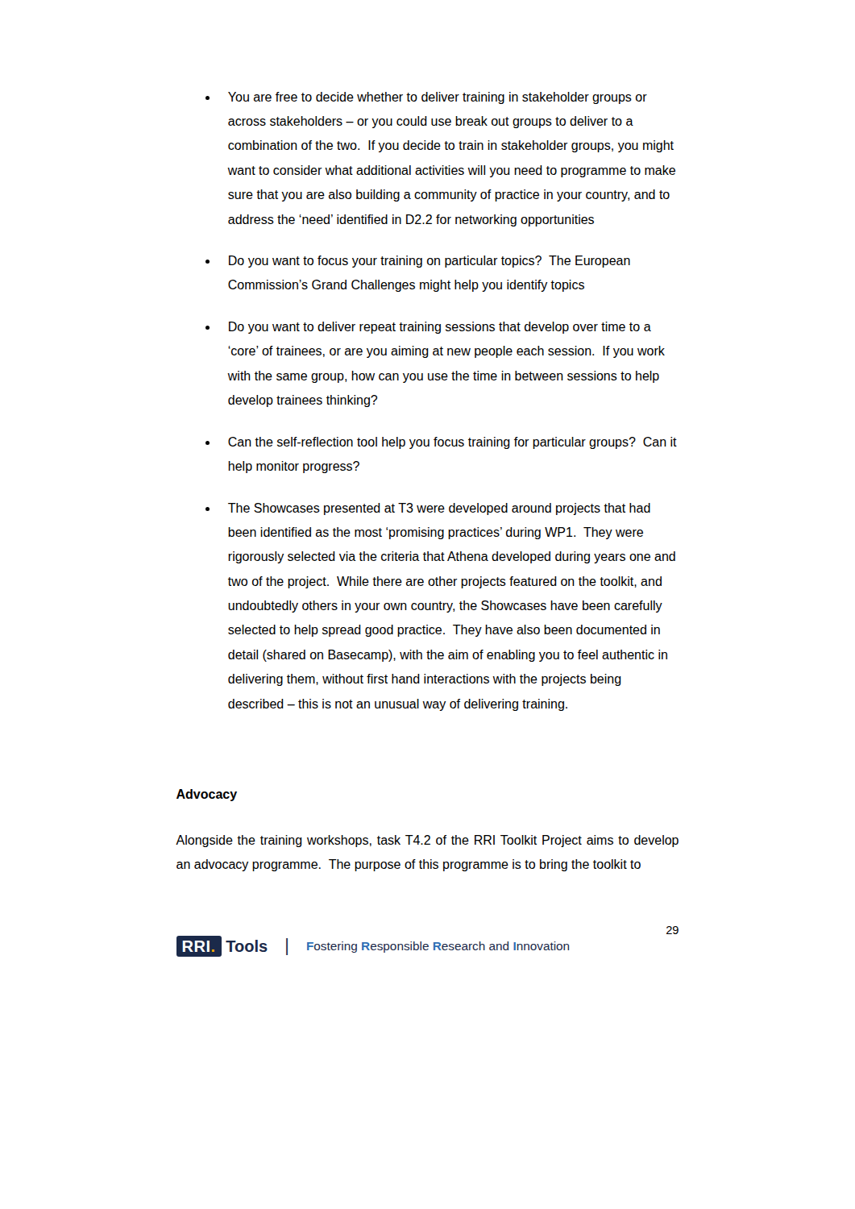You are free to decide whether to deliver training in stakeholder groups or across stakeholders – or you could use break out groups to deliver to a combination of the two. If you decide to train in stakeholder groups, you might want to consider what additional activities will you need to programme to make sure that you are also building a community of practice in your country, and to address the ‘need’ identified in D2.2 for networking opportunities
Do you want to focus your training on particular topics? The European Commission’s Grand Challenges might help you identify topics
Do you want to deliver repeat training sessions that develop over time to a ‘core’ of trainees, or are you aiming at new people each session. If you work with the same group, how can you use the time in between sessions to help develop trainees thinking?
Can the self-reflection tool help you focus training for particular groups? Can it help monitor progress?
The Showcases presented at T3 were developed around projects that had been identified as the most ‘promising practices’ during WP1. They were rigorously selected via the criteria that Athena developed during years one and two of the project. While there are other projects featured on the toolkit, and undoubtedly others in your own country, the Showcases have been carefully selected to help spread good practice. They have also been documented in detail (shared on Basecamp), with the aim of enabling you to feel authentic in delivering them, without first hand interactions with the projects being described – this is not an unusual way of delivering training.
Advocacy
Alongside the training workshops, task T4.2 of the RRI Toolkit Project aims to develop an advocacy programme. The purpose of this programme is to bring the toolkit to
RRI. Tools | Fostering Responsible Research and Innovation
29